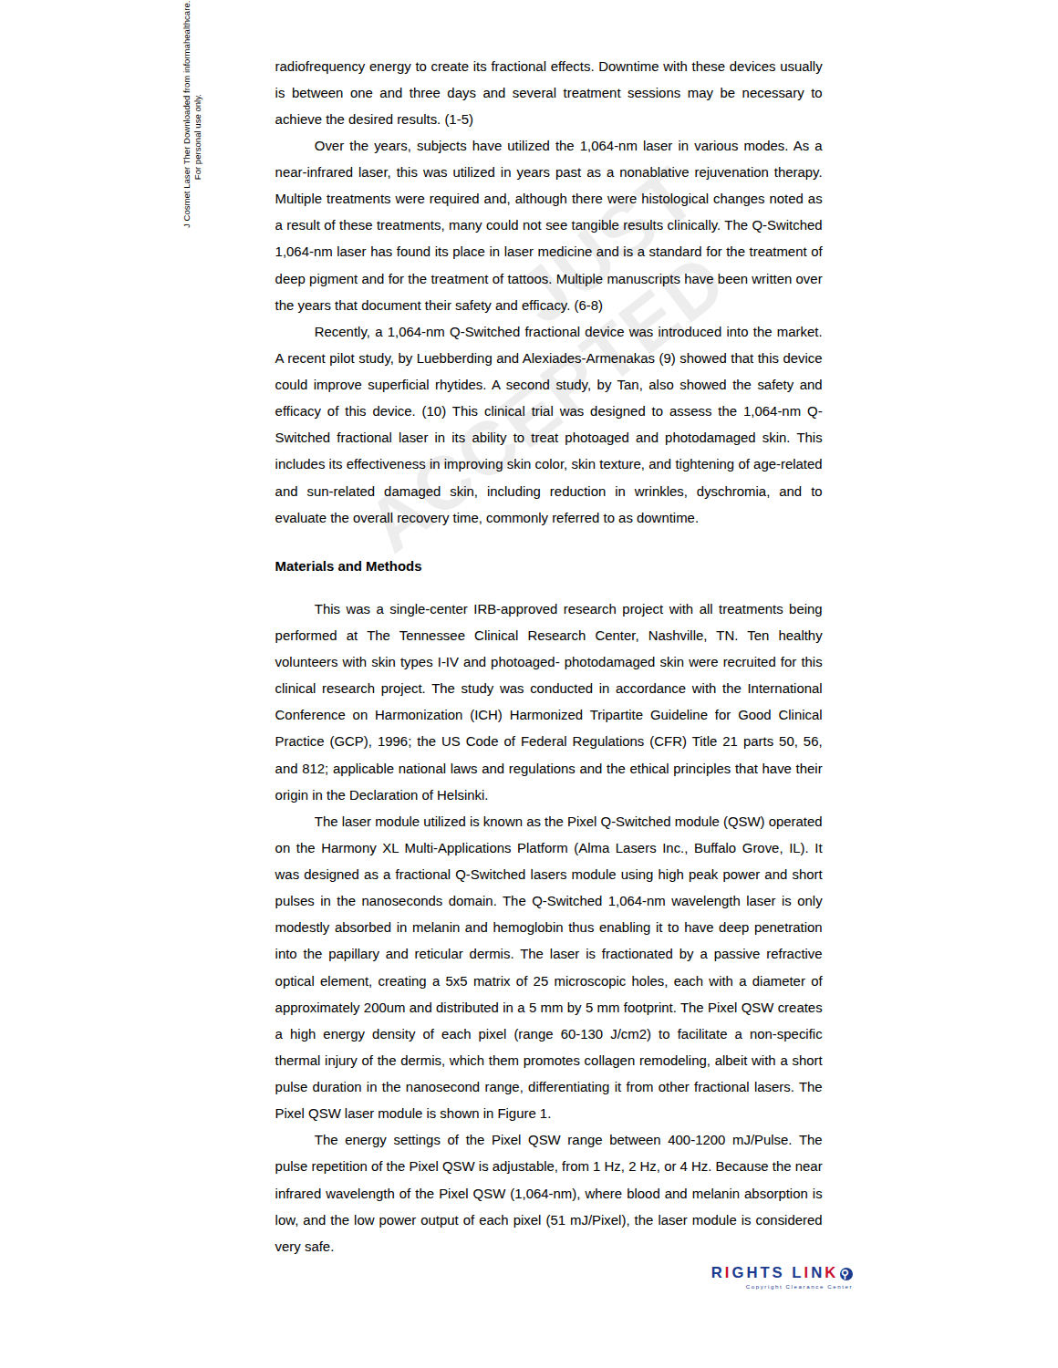J Cosmet Laser Ther Downloaded from informahealthcare.com by IBI Circulation - Ashley Publications Ltd on 11/12/13 For personal use only.
JUST ACCEPTED
radiofrequency energy to create its fractional effects. Downtime with these devices usually is between one and three days and several treatment sessions may be necessary to achieve the desired results. (1-5)
Over the years, subjects have utilized the 1,064-nm laser in various modes. As a near-infrared laser, this was utilized in years past as a nonablative rejuvenation therapy. Multiple treatments were required and, although there were histological changes noted as a result of these treatments, many could not see tangible results clinically. The Q-Switched 1,064-nm laser has found its place in laser medicine and is a standard for the treatment of deep pigment and for the treatment of tattoos. Multiple manuscripts have been written over the years that document their safety and efficacy. (6-8)
Recently, a 1,064-nm Q-Switched fractional device was introduced into the market. A recent pilot study, by Luebberding and Alexiades-Armenakas (9) showed that this device could improve superficial rhytides. A second study, by Tan, also showed the safety and efficacy of this device. (10) This clinical trial was designed to assess the 1,064-nm Q-Switched fractional laser in its ability to treat photoaged and photodamaged skin. This includes its effectiveness in improving skin color, skin texture, and tightening of age-related and sun-related damaged skin, including reduction in wrinkles, dyschromia, and to evaluate the overall recovery time, commonly referred to as downtime.
Materials and Methods
This was a single-center IRB-approved research project with all treatments being performed at The Tennessee Clinical Research Center, Nashville, TN. Ten healthy volunteers with skin types I-IV and photoaged- photodamaged skin were recruited for this clinical research project. The study was conducted in accordance with the International Conference on Harmonization (ICH) Harmonized Tripartite Guideline for Good Clinical Practice (GCP), 1996; the US Code of Federal Regulations (CFR) Title 21 parts 50, 56, and 812; applicable national laws and regulations and the ethical principles that have their origin in the Declaration of Helsinki.
The laser module utilized is known as the Pixel Q-Switched module (QSW) operated on the Harmony XL Multi-Applications Platform (Alma Lasers Inc., Buffalo Grove, IL). It was designed as a fractional Q-Switched lasers module using high peak power and short pulses in the nanoseconds domain. The Q-Switched 1,064-nm wavelength laser is only modestly absorbed in melanin and hemoglobin thus enabling it to have deep penetration into the papillary and reticular dermis. The laser is fractionated by a passive refractive optical element, creating a 5x5 matrix of 25 microscopic holes, each with a diameter of approximately 200um and distributed in a 5 mm by 5 mm footprint. The Pixel QSW creates a high energy density of each pixel (range 60-130 J/cm2) to facilitate a non-specific thermal injury of the dermis, which them promotes collagen remodeling, albeit with a short pulse duration in the nanosecond range, differentiating it from other fractional lasers. The Pixel QSW laser module is shown in Figure 1.
The energy settings of the Pixel QSW range between 400-1200 mJ/Pulse. The pulse repetition of the Pixel QSW is adjustable, from 1 Hz, 2 Hz, or 4 Hz. Because the near infrared wavelength of the Pixel QSW (1,064-nm), where blood and melanin absorption is low, and the low power output of each pixel (51 mJ/Pixel), the laser module is considered very safe.
RIGHTS LINK⚲
Copyright Clearance Center